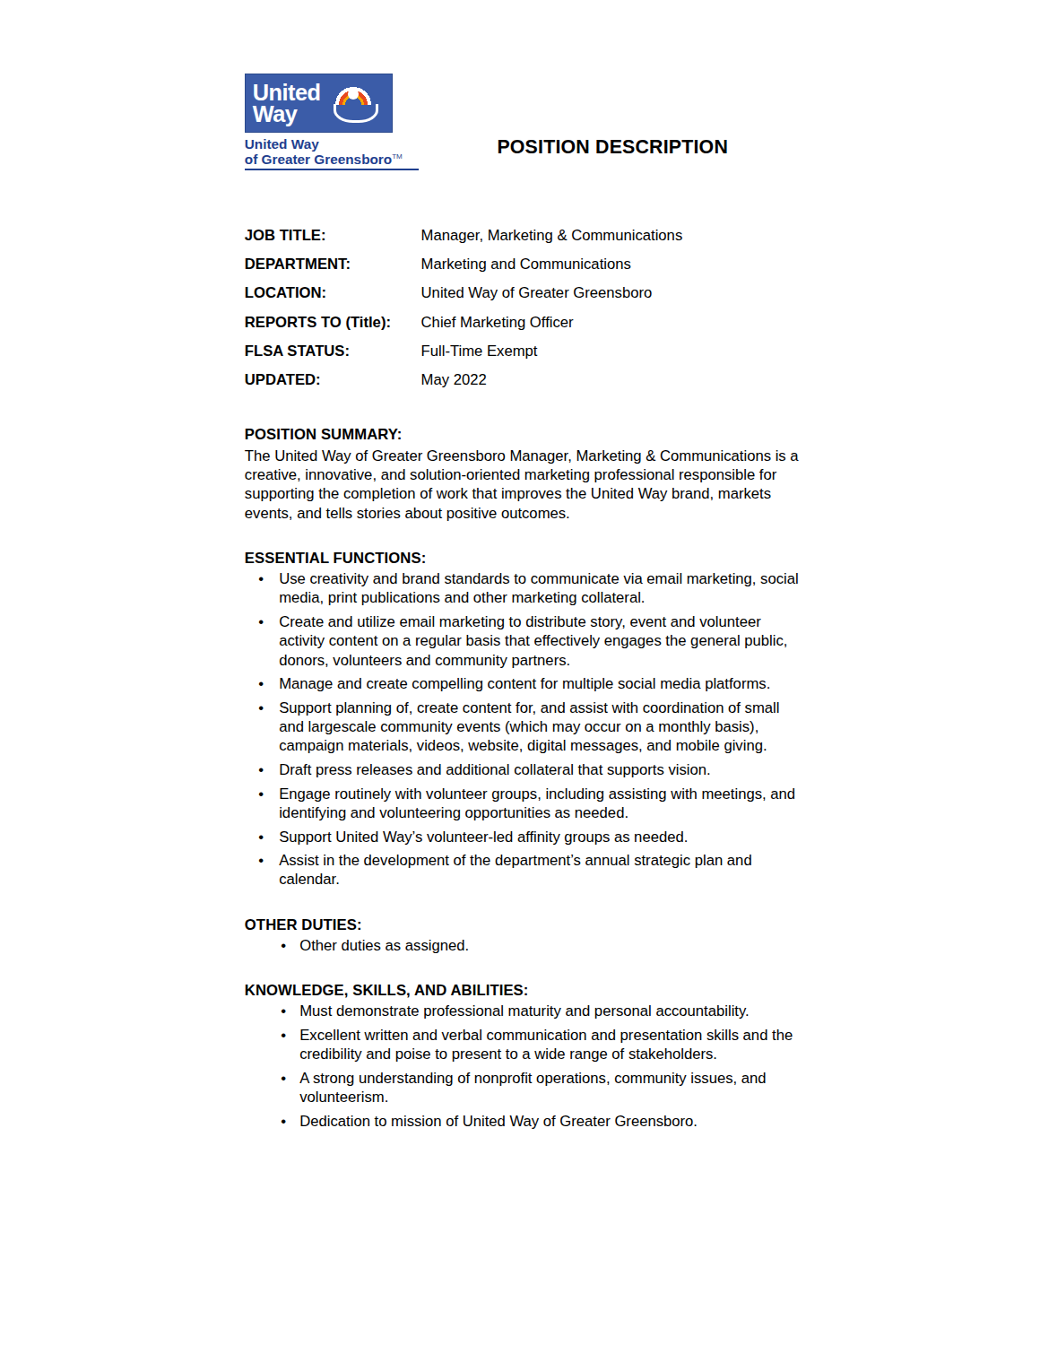United
Way
United Way
of Greater GreensboroTM
POSITION DESCRIPTION
| JOB TITLE: | Manager, Marketing & Communications |
| DEPARTMENT: | Marketing and Communications |
| LOCATION: | United Way of Greater Greensboro |
| REPORTS TO (Title): | Chief Marketing Officer |
| FLSA STATUS: | Full-Time Exempt |
| UPDATED: | May 2022 |
POSITION SUMMARY:
The United Way of Greater Greensboro Manager, Marketing & Communications is a creative, innovative, and solution-oriented marketing professional responsible for supporting the completion of work that improves the United Way brand, markets events, and tells stories about positive outcomes.
ESSENTIAL FUNCTIONS:
Use creativity and brand standards to communicate via email marketing, social media, print publications and other marketing collateral.
Create and utilize email marketing to distribute story, event and volunteer activity content on a regular basis that effectively engages the general public, donors, volunteers and community partners.
Manage and create compelling content for multiple social media platforms.
Support planning of, create content for, and assist with coordination of small and largescale community events (which may occur on a monthly basis), campaign materials, videos, website, digital messages, and mobile giving.
Draft press releases and additional collateral that supports vision.
Engage routinely with volunteer groups, including assisting with meetings, and identifying and volunteering opportunities as needed.
Support United Way’s volunteer-led affinity groups as needed.
Assist in the development of the department’s annual strategic plan and calendar.
OTHER DUTIES:
Other duties as assigned.
KNOWLEDGE, SKILLS, AND ABILITIES:
Must demonstrate professional maturity and personal accountability.
Excellent written and verbal communication and presentation skills and the credibility and poise to present to a wide range of stakeholders.
A strong understanding of nonprofit operations, community issues, and volunteerism.
Dedication to mission of United Way of Greater Greensboro.